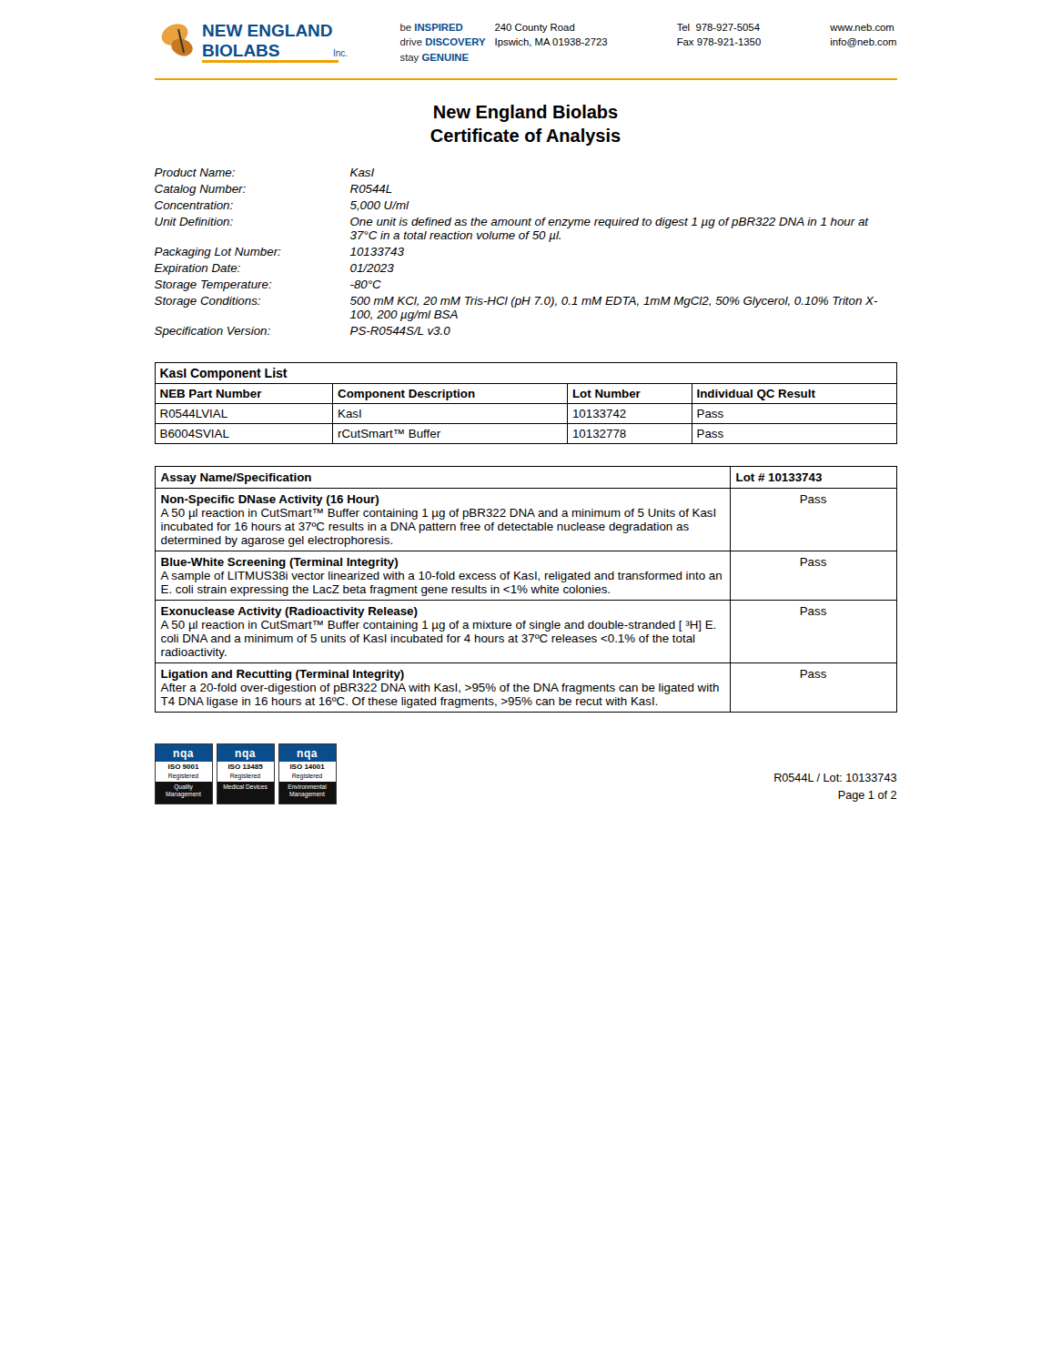be INSPIRED
drive DISCOVERY
stay GENUINE
240 County Road
Ipswich, MA 01938-2723
Tel 978-927-5054
Fax 978-921-1350
www.neb.com
info@neb.com
New England Biolabs Certificate of Analysis
| Product Name: | KasI |
| Catalog Number: | R0544L |
| Concentration: | 5,000 U/ml |
| Unit Definition: | One unit is defined as the amount of enzyme required to digest 1 µg of pBR322 DNA in 1 hour at 37°C in a total reaction volume of 50 µl. |
| Packaging Lot Number: | 10133743 |
| Expiration Date: | 01/2023 |
| Storage Temperature: | -80°C |
| Storage Conditions: | 500 mM KCl, 20 mM Tris-HCl (pH 7.0), 0.1 mM EDTA, 1mM MgCl2, 50% Glycerol, 0.10% Triton X-100, 200 µg/ml BSA |
| Specification Version: | PS-R0544S/L v3.0 |
| KasI Component List |
| --- |
| NEB Part Number | Component Description | Lot Number | Individual QC Result |
| R0544LVIAL | KasI | 10133742 | Pass |
| B6004SVIAL | rCutSmart™ Buffer | 10132778 | Pass |
| Assay Name/Specification | Lot # 10133743 |
| --- | --- |
| Non-Specific DNase Activity (16 Hour) A 50 µl reaction in CutSmart™ Buffer containing 1 µg of pBR322 DNA and a minimum of 5 Units of KasI incubated for 16 hours at 37ºC results in a DNA pattern free of detectable nuclease degradation as determined by agarose gel electrophoresis. | Pass |
| Blue-White Screening (Terminal Integrity) A sample of LITMUS38i vector linearized with a 10-fold excess of KasI, religated and transformed into an E. coli strain expressing the LacZ beta fragment gene results in <1% white colonies. | Pass |
| Exonuclease Activity (Radioactivity Release) A 50 µl reaction in CutSmart™ Buffer containing 1 µg of a mixture of single and double-stranded [ ³H] E. coli DNA and a minimum of 5 units of KasI incubated for 4 hours at 37ºC releases <0.1% of the total radioactivity. | Pass |
| Ligation and Recutting (Terminal Integrity) After a 20-fold over-digestion of pBR322 DNA with KasI, >95% of the DNA fragments can be ligated with T4 DNA ligase in 16 hours at 16ºC. Of these ligated fragments, >95% can be recut with KasI. | Pass |
nqa
ISO 9001
Registered
Quality
Management
nqa
ISO 13485
Registered
Medical Devices
nqa
ISO 14001
Registered
Environmental
Management
R0544L / Lot: 10133743
Page 1 of 2